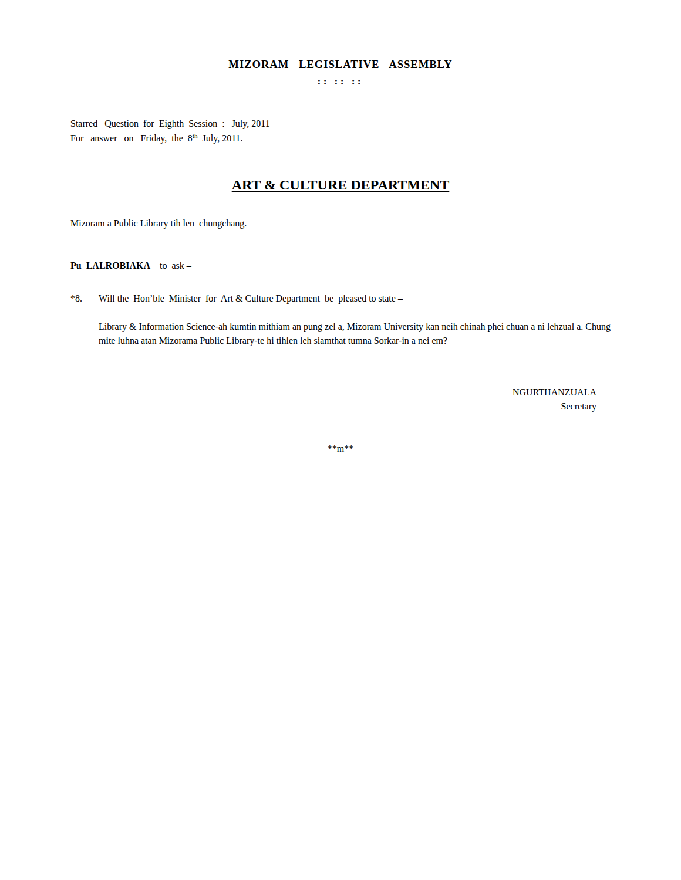MIZORAM LEGISLATIVE ASSEMBLY
:: :: ::
Starred Question for Eighth Session : July, 2011
For answer on Friday, the 8th July, 2011.
ART & CULTURE DEPARTMENT
Mizoram a Public Library tih len chungchang.
Pu LALROBIAKA to ask –
*8.
Will the Hon’ble Minister for Art & Culture Department be pleased to state –
Library & Information Science-ah kumtin mithiam an pung zel a, Mizoram University kan neih chinah phei chuan a ni lehzual a. Chung mite luhna atan Mizorama Public Library-te hi tihlen leh siamthat tumna Sorkar-in a nei em?
NGURTHANZUALA
Secretary
**m**